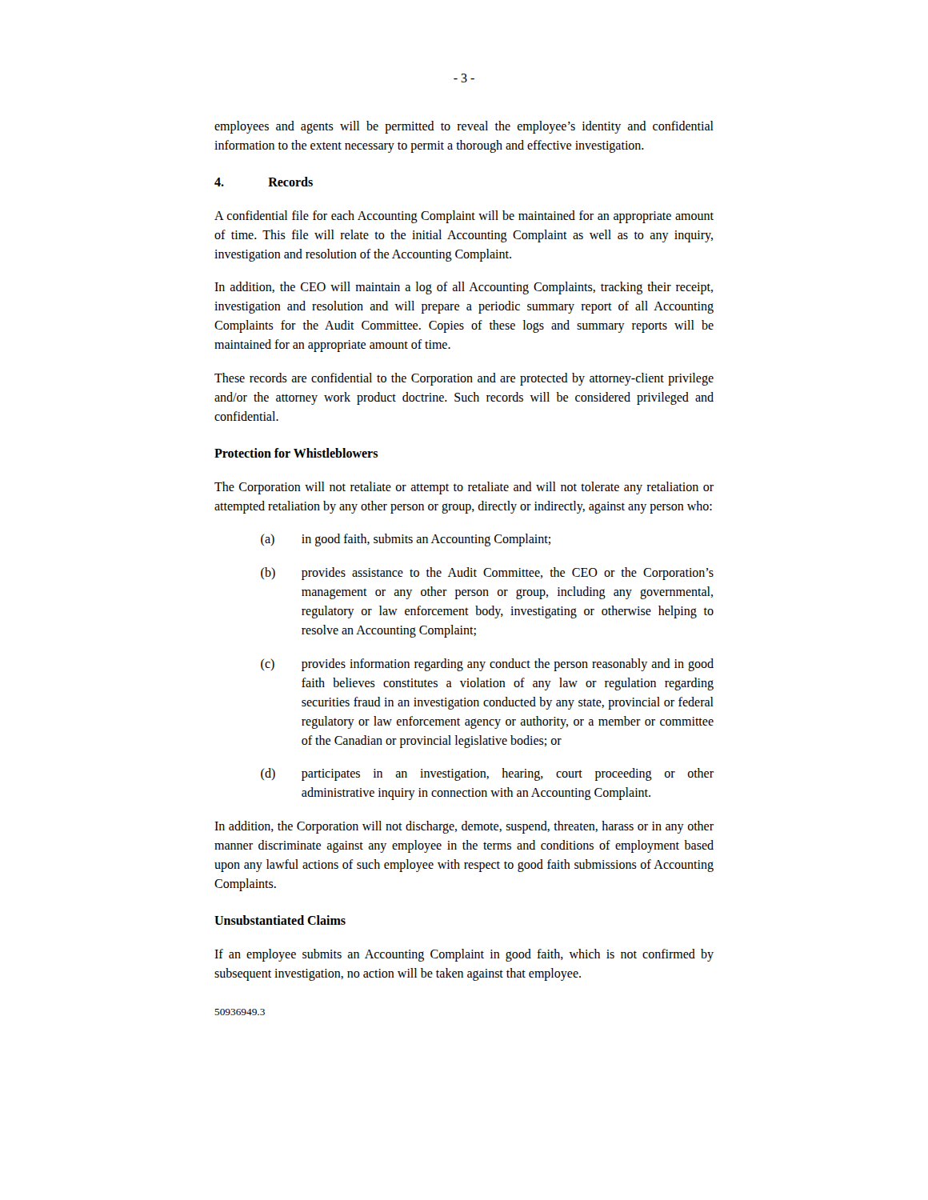- 3 -
employees and agents will be permitted to reveal the employee’s identity and confidential information to the extent necessary to permit a thorough and effective investigation.
4. Records
A confidential file for each Accounting Complaint will be maintained for an appropriate amount of time. This file will relate to the initial Accounting Complaint as well as to any inquiry, investigation and resolution of the Accounting Complaint.
In addition, the CEO will maintain a log of all Accounting Complaints, tracking their receipt, investigation and resolution and will prepare a periodic summary report of all Accounting Complaints for the Audit Committee. Copies of these logs and summary reports will be maintained for an appropriate amount of time.
These records are confidential to the Corporation and are protected by attorney-client privilege and/or the attorney work product doctrine. Such records will be considered privileged and confidential.
Protection for Whistleblowers
The Corporation will not retaliate or attempt to retaliate and will not tolerate any retaliation or attempted retaliation by any other person or group, directly or indirectly, against any person who:
(a) in good faith, submits an Accounting Complaint;
(b) provides assistance to the Audit Committee, the CEO or the Corporation’s management or any other person or group, including any governmental, regulatory or law enforcement body, investigating or otherwise helping to resolve an Accounting Complaint;
(c) provides information regarding any conduct the person reasonably and in good faith believes constitutes a violation of any law or regulation regarding securities fraud in an investigation conducted by any state, provincial or federal regulatory or law enforcement agency or authority, or a member or committee of the Canadian or provincial legislative bodies; or
(d) participates in an investigation, hearing, court proceeding or other administrative inquiry in connection with an Accounting Complaint.
In addition, the Corporation will not discharge, demote, suspend, threaten, harass or in any other manner discriminate against any employee in the terms and conditions of employment based upon any lawful actions of such employee with respect to good faith submissions of Accounting Complaints.
Unsubstantiated Claims
If an employee submits an Accounting Complaint in good faith, which is not confirmed by subsequent investigation, no action will be taken against that employee.
50936949.3